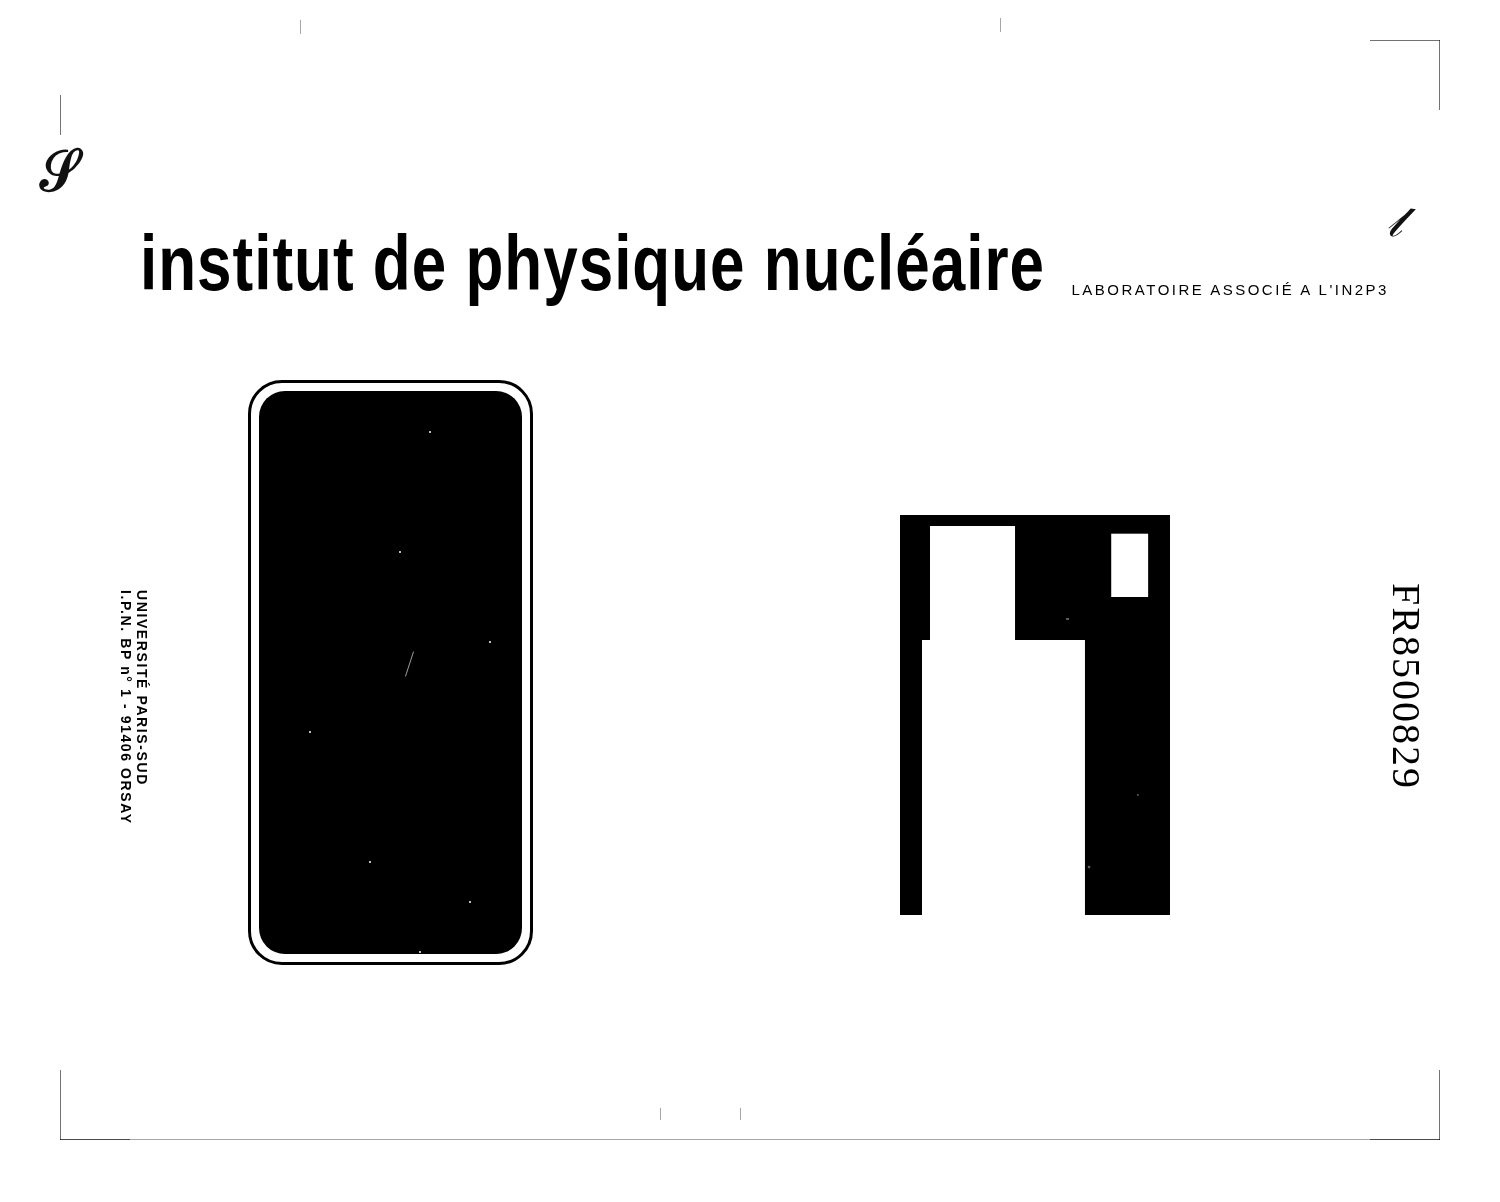𝒮
𝓁
institut de physique nucléaire
LABORATOIRE ASSOCIÉ A L'IN2P3
UNIVERSITÉ PARIS-SUD I.P.N. BP n° 1 - 91406 ORSAY
█ █ █
FR8500829